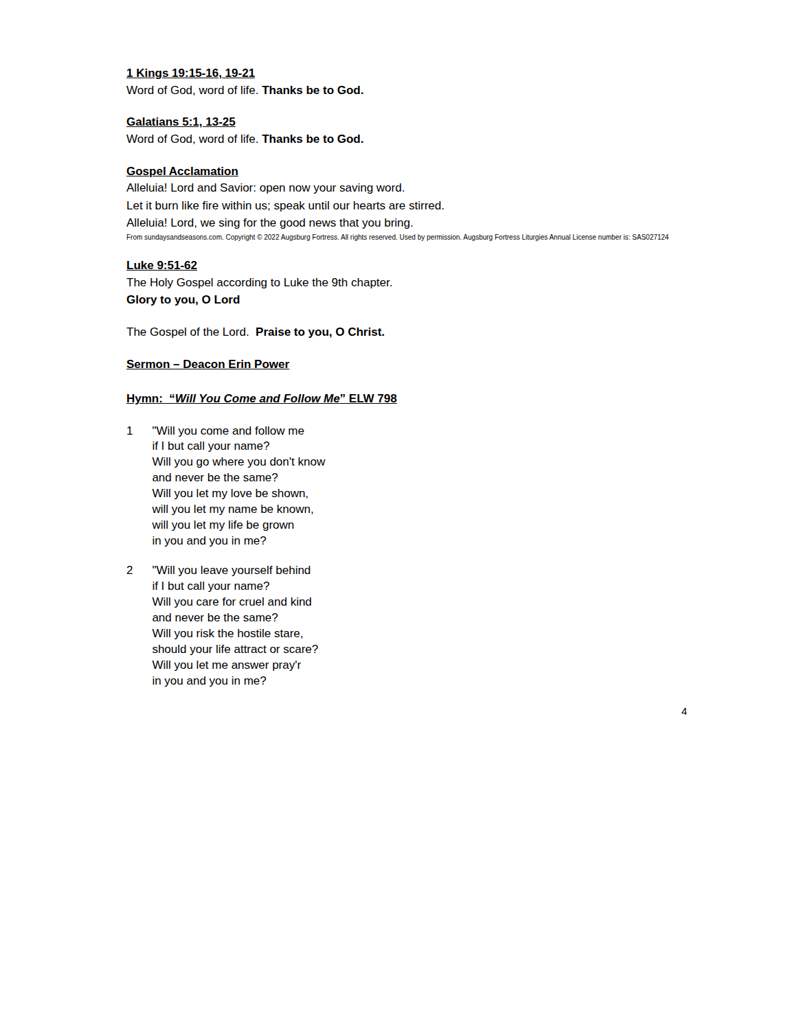1 Kings 19:15-16, 19-21
Word of God, word of life. Thanks be to God.
Galatians 5:1, 13-25
Word of God, word of life. Thanks be to God.
Gospel Acclamation
Alleluia! Lord and Savior: open now your saving word.
Let it burn like fire within us; speak until our hearts are stirred.
Alleluia! Lord, we sing for the good news that you bring.
From sundaysandseasons.com. Copyright © 2022 Augsburg Fortress. All rights reserved. Used by permission. Augsburg Fortress Liturgies Annual License number is: SAS027124
Luke 9:51-62
The Holy Gospel according to Luke the 9th chapter.
Glory to you, O Lord
The Gospel of the Lord. Praise to you, O Christ.
Sermon – Deacon Erin Power
Hymn: “Will You Come and Follow Me” ELW 798
1
"Will you come and follow me
if I but call your name?
Will you go where you don't know
and never be the same?
Will you let my love be shown,
will you let my name be known,
will you let my life be grown
in you and you in me?
2
"Will you leave yourself behind
if I but call your name?
Will you care for cruel and kind
and never be the same?
Will you risk the hostile stare,
should your life attract or scare?
Will you let me answer pray'r
in you and you in me?
4